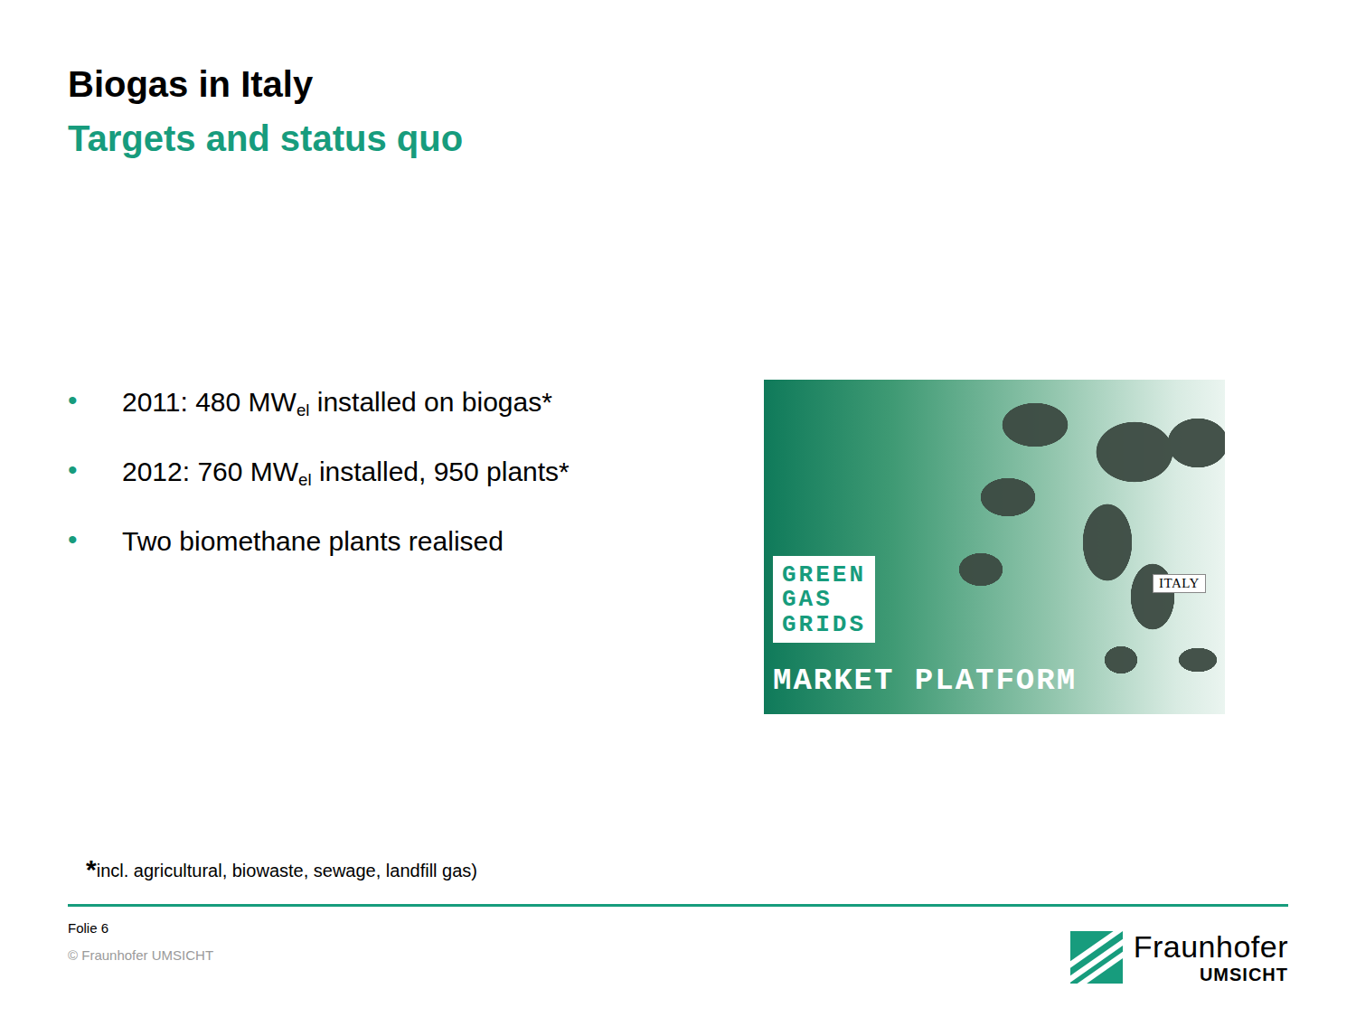Biogas in Italy
Targets and status quo
2011: 480 MWel installed on biogas*
2012: 760 MWel installed, 950 plants*
Two biomethane plants realised
ITALY
GREEN GAS GRIDS
MARKET PLATFORM
*incl. agricultural, biowaste, sewage, landfill gas)
Folie 6
© Fraunhofer UMSICHT
Fraunhofer UMSICHT